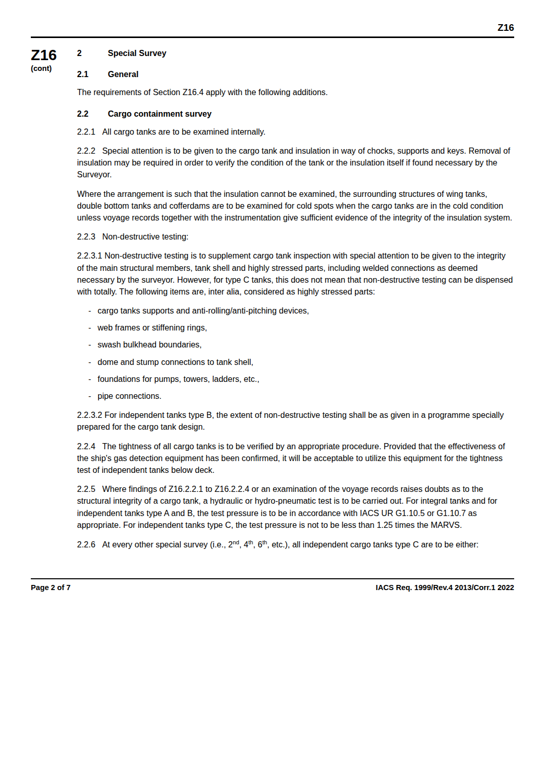Z16
Z16
(cont)
2 Special Survey
2.1 General
The requirements of Section Z16.4 apply with the following additions.
2.2 Cargo containment survey
2.2.1 All cargo tanks are to be examined internally.
2.2.2 Special attention is to be given to the cargo tank and insulation in way of chocks, supports and keys. Removal of insulation may be required in order to verify the condition of the tank or the insulation itself if found necessary by the Surveyor.
Where the arrangement is such that the insulation cannot be examined, the surrounding structures of wing tanks, double bottom tanks and cofferdams are to be examined for cold spots when the cargo tanks are in the cold condition unless voyage records together with the instrumentation give sufficient evidence of the integrity of the insulation system.
2.2.3 Non-destructive testing:
2.2.3.1 Non-destructive testing is to supplement cargo tank inspection with special attention to be given to the integrity of the main structural members, tank shell and highly stressed parts, including welded connections as deemed necessary by the surveyor. However, for type C tanks, this does not mean that non-destructive testing can be dispensed with totally. The following items are, inter alia, considered as highly stressed parts:
cargo tanks supports and anti-rolling/anti-pitching devices,
web frames or stiffening rings,
swash bulkhead boundaries,
dome and stump connections to tank shell,
foundations for pumps, towers, ladders, etc.,
pipe connections.
2.2.3.2 For independent tanks type B, the extent of non-destructive testing shall be as given in a programme specially prepared for the cargo tank design.
2.2.4 The tightness of all cargo tanks is to be verified by an appropriate procedure. Provided that the effectiveness of the ship's gas detection equipment has been confirmed, it will be acceptable to utilize this equipment for the tightness test of independent tanks below deck.
2.2.5 Where findings of Z16.2.2.1 to Z16.2.2.4 or an examination of the voyage records raises doubts as to the structural integrity of a cargo tank, a hydraulic or hydro-pneumatic test is to be carried out. For integral tanks and for independent tanks type A and B, the test pressure is to be in accordance with IACS UR G1.10.5 or G1.10.7 as appropriate. For independent tanks type C, the test pressure is not to be less than 1.25 times the MARVS.
2.2.6 At every other special survey (i.e., 2nd, 4th, 6th, etc.), all independent cargo tanks type C are to be either:
Page 2 of 7 IACS Req. 1999/Rev.4 2013/Corr.1 2022